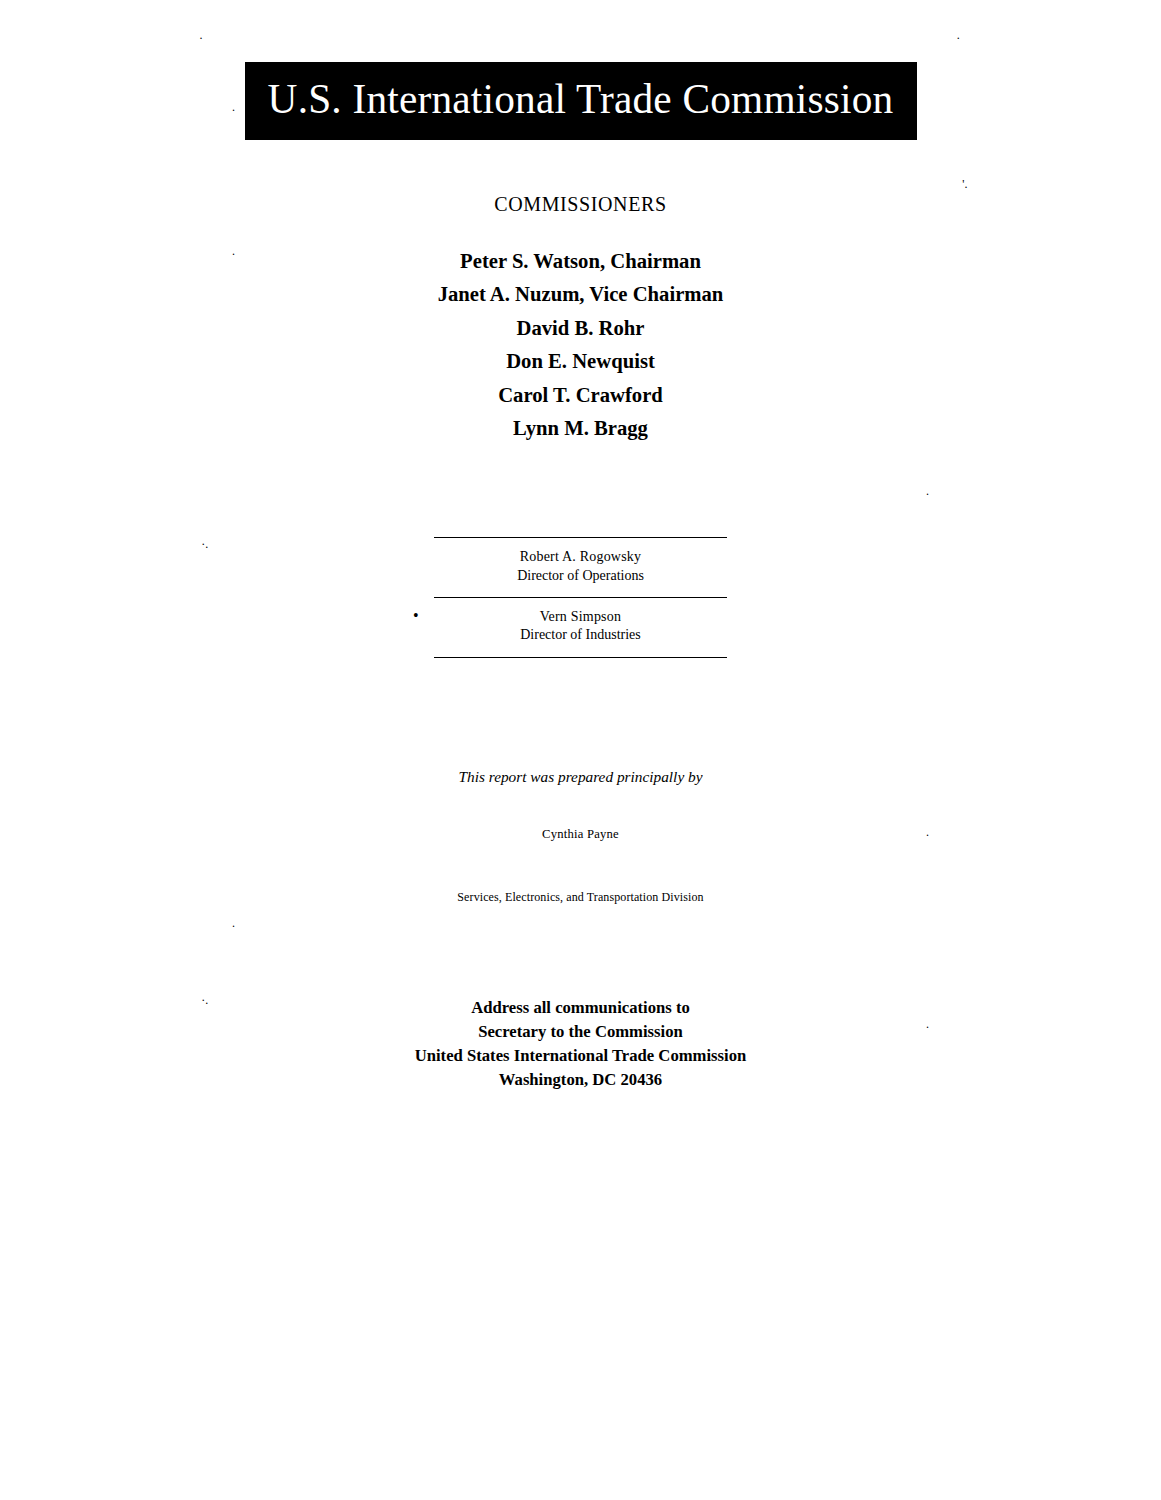. . '. ·. ·. . . . . . .
U.S. International Trade Commission
COMMISSIONERS
Peter S. Watson, Chairman
Janet A. Nuzum, Vice Chairman
David B. Rohr
Don E. Newquist
Carol T. Crawford
Lynn M. Bragg
Robert A. Rogowsky
Director of Operations
•
Vern Simpson
Director of Industries
This report was prepared principally by
Cynthia Payne
Services, Electronics, and Transportation Division
Address all communications to
Secretary to the Commission
United States International Trade Commission
Washington, DC 20436